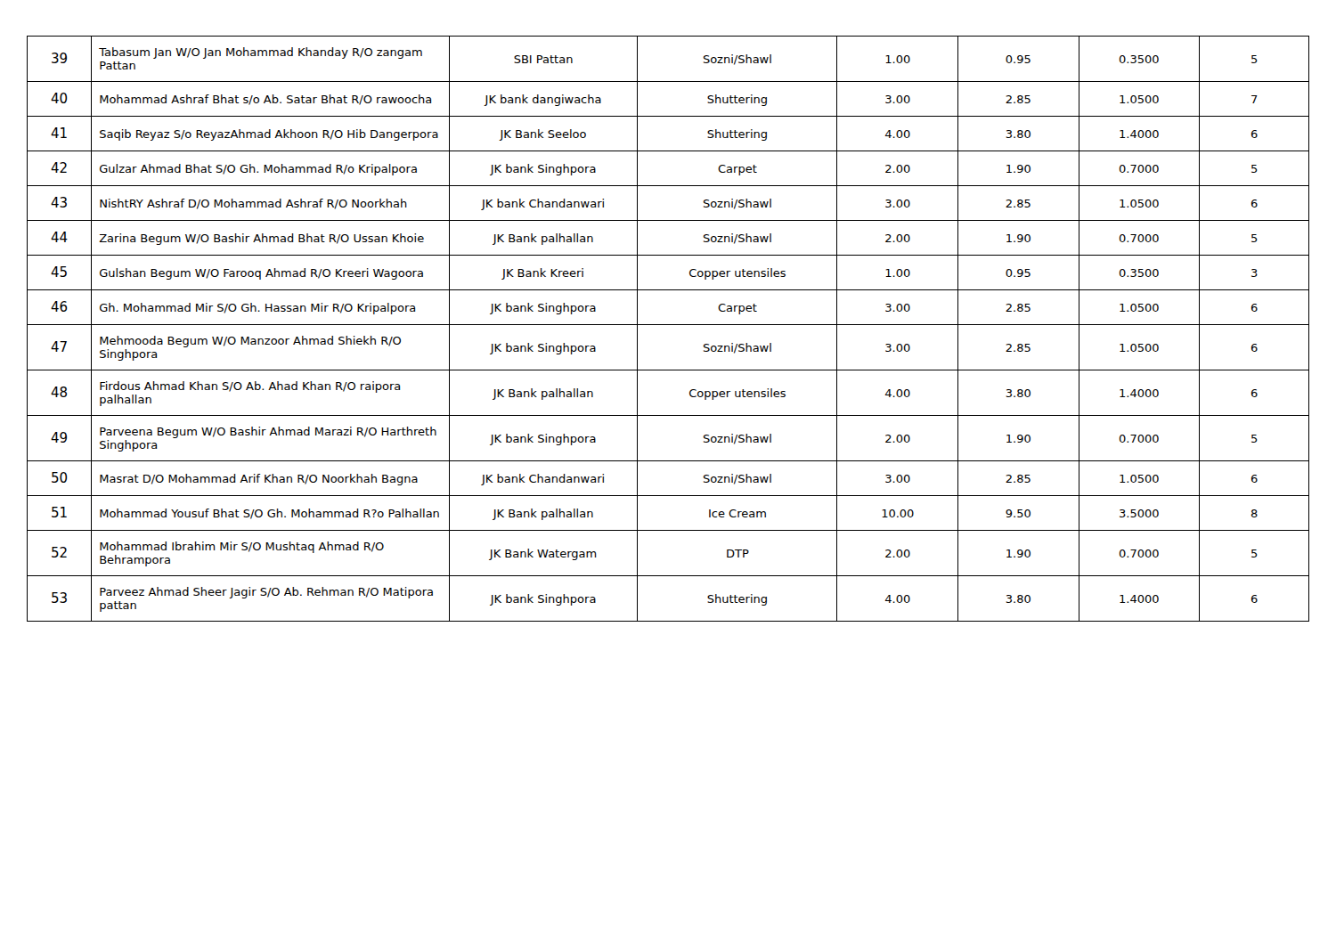| 39 | Tabasum Jan W/O Jan Mohammad Khanday R/O zangam Pattan | SBI Pattan | Sozni/Shawl | 1.00 | 0.95 | 0.3500 | 5 |
| 40 | Mohammad Ashraf Bhat s/o Ab. Satar Bhat R/O rawoocha | JK bank dangiwacha | Shuttering | 3.00 | 2.85 | 1.0500 | 7 |
| 41 | Saqib Reyaz S/o ReyazAhmad Akhoon R/O Hib Dangerpora | JK Bank Seeloo | Shuttering | 4.00 | 3.80 | 1.4000 | 6 |
| 42 | Gulzar Ahmad Bhat S/O Gh. Mohammad R/o Kripalpora | JK bank Singhpora | Carpet | 2.00 | 1.90 | 0.7000 | 5 |
| 43 | NishtRY Ashraf D/O Mohammad Ashraf R/O Noorkhah | JK bank Chandanwari | Sozni/Shawl | 3.00 | 2.85 | 1.0500 | 6 |
| 44 | Zarina Begum W/O Bashir Ahmad Bhat R/O Ussan Khoie | JK Bank palhallan | Sozni/Shawl | 2.00 | 1.90 | 0.7000 | 5 |
| 45 | Gulshan Begum W/O Farooq Ahmad R/O Kreeri Wagoora | JK Bank Kreeri | Copper utensiles | 1.00 | 0.95 | 0.3500 | 3 |
| 46 | Gh. Mohammad Mir S/O Gh. Hassan Mir R/O Kripalpora | JK bank Singhpora | Carpet | 3.00 | 2.85 | 1.0500 | 6 |
| 47 | Mehmooda Begum W/O Manzoor Ahmad Shiekh R/O Singhpora | JK bank Singhpora | Sozni/Shawl | 3.00 | 2.85 | 1.0500 | 6 |
| 48 | Firdous Ahmad Khan S/O Ab. Ahad Khan R/O raipora palhallan | JK Bank palhallan | Copper utensiles | 4.00 | 3.80 | 1.4000 | 6 |
| 49 | Parveena Begum W/O Bashir Ahmad Marazi R/O Harthreth Singhpora | JK bank Singhpora | Sozni/Shawl | 2.00 | 1.90 | 0.7000 | 5 |
| 50 | Masrat D/O Mohammad Arif Khan R/O Noorkhah Bagna | JK bank Chandanwari | Sozni/Shawl | 3.00 | 2.85 | 1.0500 | 6 |
| 51 | Mohammad Yousuf Bhat S/O Gh. Mohammad R?o Palhallan | JK Bank palhallan | Ice Cream | 10.00 | 9.50 | 3.5000 | 8 |
| 52 | Mohammad Ibrahim Mir S/O Mushtaq Ahmad R/O Behrampora | JK Bank Watergam | DTP | 2.00 | 1.90 | 0.7000 | 5 |
| 53 | Parveez Ahmad Sheer Jagir S/O Ab. Rehman R/O Matipora pattan | JK bank Singhpora | Shuttering | 4.00 | 3.80 | 1.4000 | 6 |